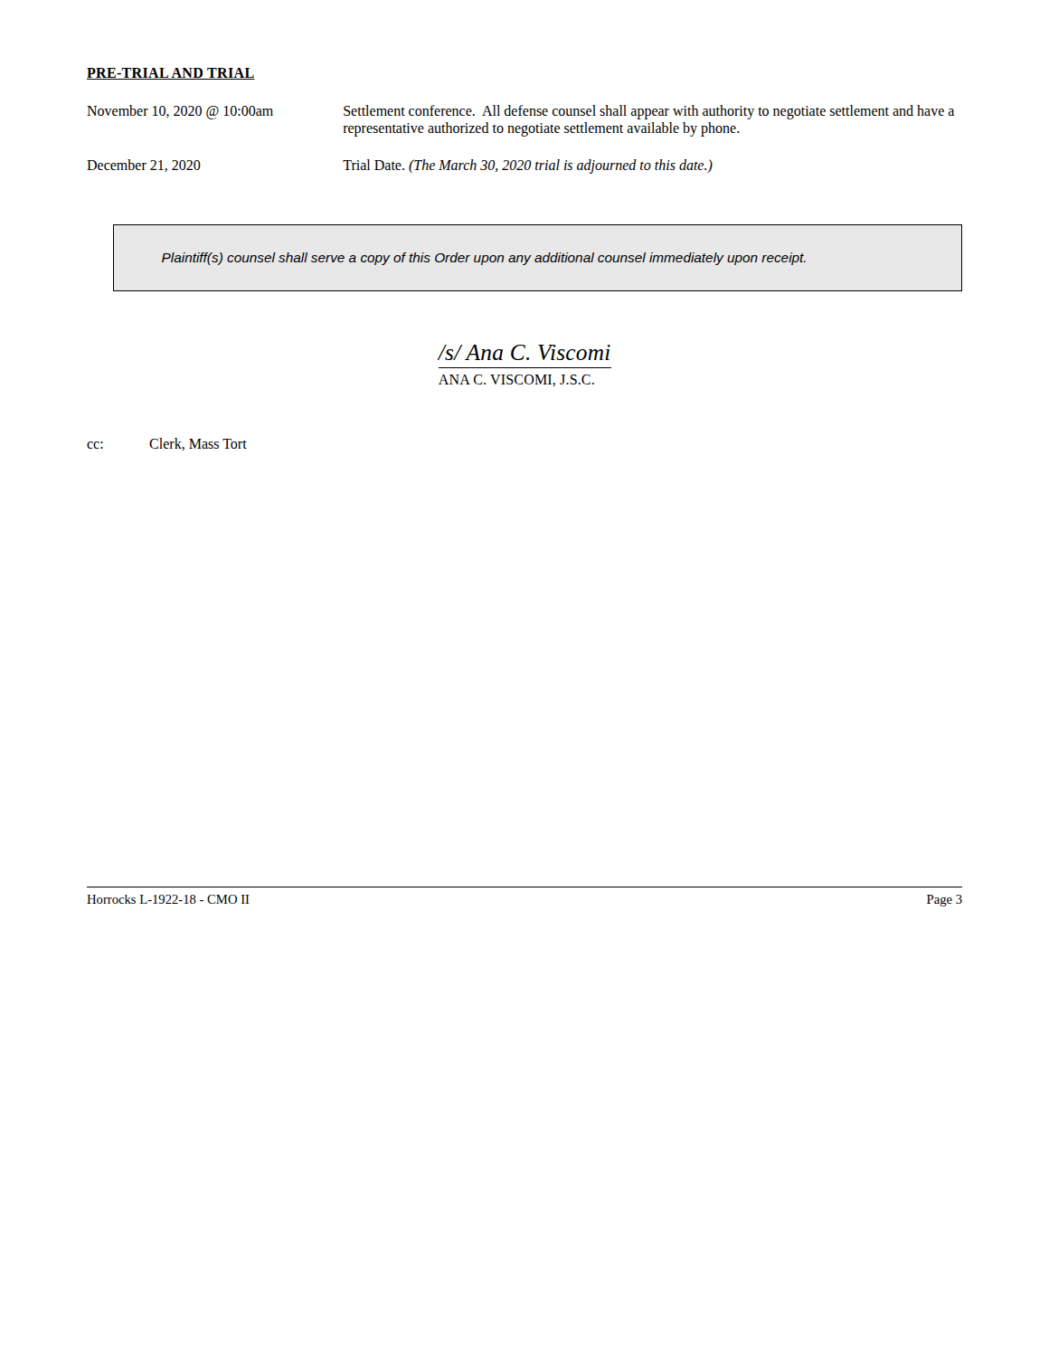PRE-TRIAL AND TRIAL
| November 10, 2020 @ 10:00am | Settlement conference. All defense counsel shall appear with authority to negotiate settlement and have a representative authorized to negotiate settlement available by phone. |
| December 21, 2020 | Trial Date. (The March 30, 2020 trial is adjourned to this date.) |
Plaintiff(s) counsel shall serve a copy of this Order upon any additional counsel immediately upon receipt.
/s/ Ana C. Viscomi
ANA C. VISCOMI, J.S.C.
cc: Clerk, Mass Tort
Horrocks L-1922-18 - CMO II Page 3